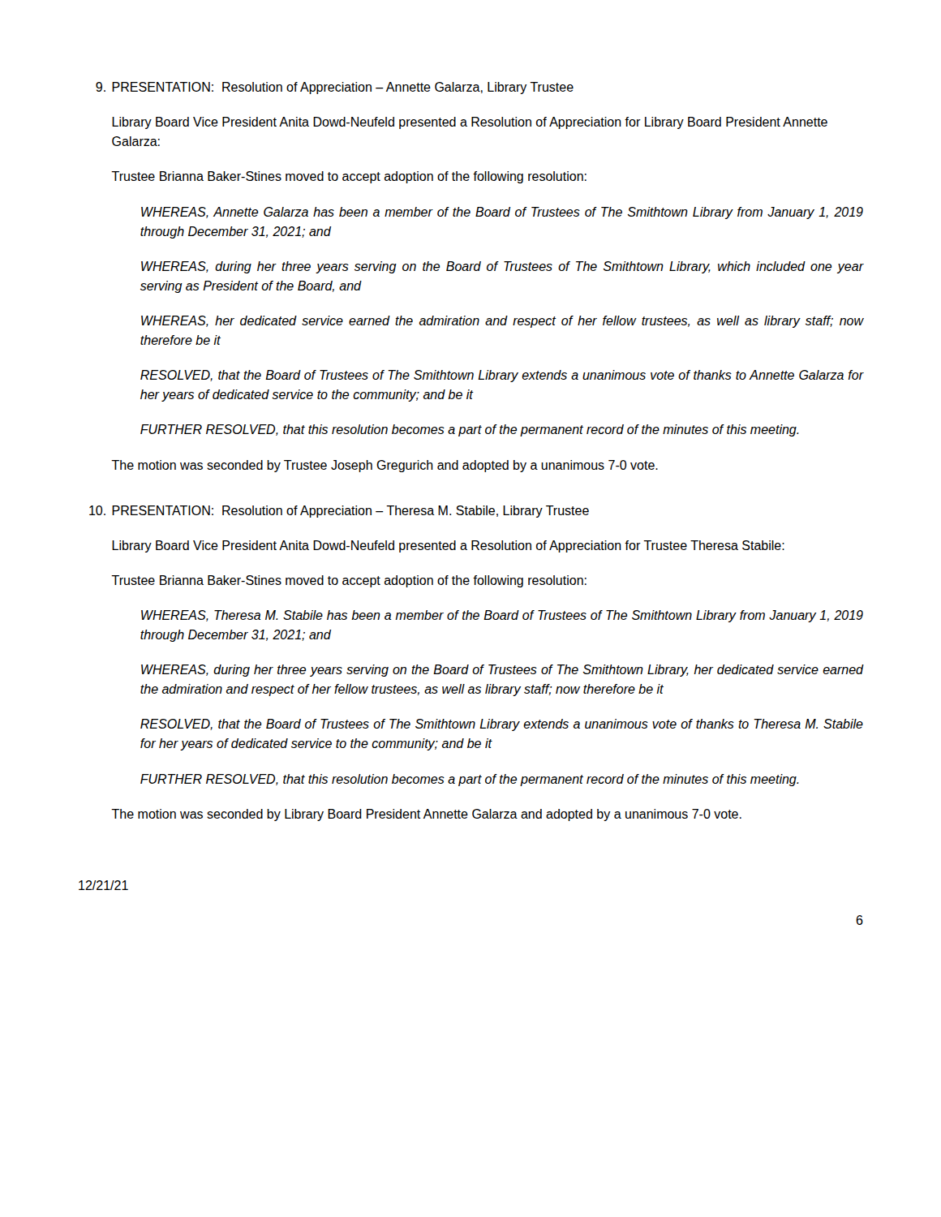9.
PRESENTATION: Resolution of Appreciation – Annette Galarza, Library Trustee
Library Board Vice President Anita Dowd-Neufeld presented a Resolution of Appreciation for Library Board President Annette Galarza:
Trustee Brianna Baker-Stines moved to accept adoption of the following resolution:
WHEREAS, Annette Galarza has been a member of the Board of Trustees of The Smithtown Library from January 1, 2019 through December 31, 2021; and
WHEREAS, during her three years serving on the Board of Trustees of The Smithtown Library, which included one year serving as President of the Board, and
WHEREAS, her dedicated service earned the admiration and respect of her fellow trustees, as well as library staff; now therefore be it
RESOLVED, that the Board of Trustees of The Smithtown Library extends a unanimous vote of thanks to Annette Galarza for her years of dedicated service to the community; and be it
FURTHER RESOLVED, that this resolution becomes a part of the permanent record of the minutes of this meeting.
The motion was seconded by Trustee Joseph Gregurich and adopted by a unanimous 7-0 vote.
10.
PRESENTATION: Resolution of Appreciation – Theresa M. Stabile, Library Trustee
Library Board Vice President Anita Dowd-Neufeld presented a Resolution of Appreciation for Trustee Theresa Stabile:
Trustee Brianna Baker-Stines moved to accept adoption of the following resolution:
WHEREAS, Theresa M. Stabile has been a member of the Board of Trustees of The Smithtown Library from January 1, 2019 through December 31, 2021; and
WHEREAS, during her three years serving on the Board of Trustees of The Smithtown Library, her dedicated service earned the admiration and respect of her fellow trustees, as well as library staff; now therefore be it
RESOLVED, that the Board of Trustees of The Smithtown Library extends a unanimous vote of thanks to Theresa M. Stabile for her years of dedicated service to the community; and be it
FURTHER RESOLVED, that this resolution becomes a part of the permanent record of the minutes of this meeting.
The motion was seconded by Library Board President Annette Galarza and adopted by a unanimous 7-0 vote.
12/21/21
6